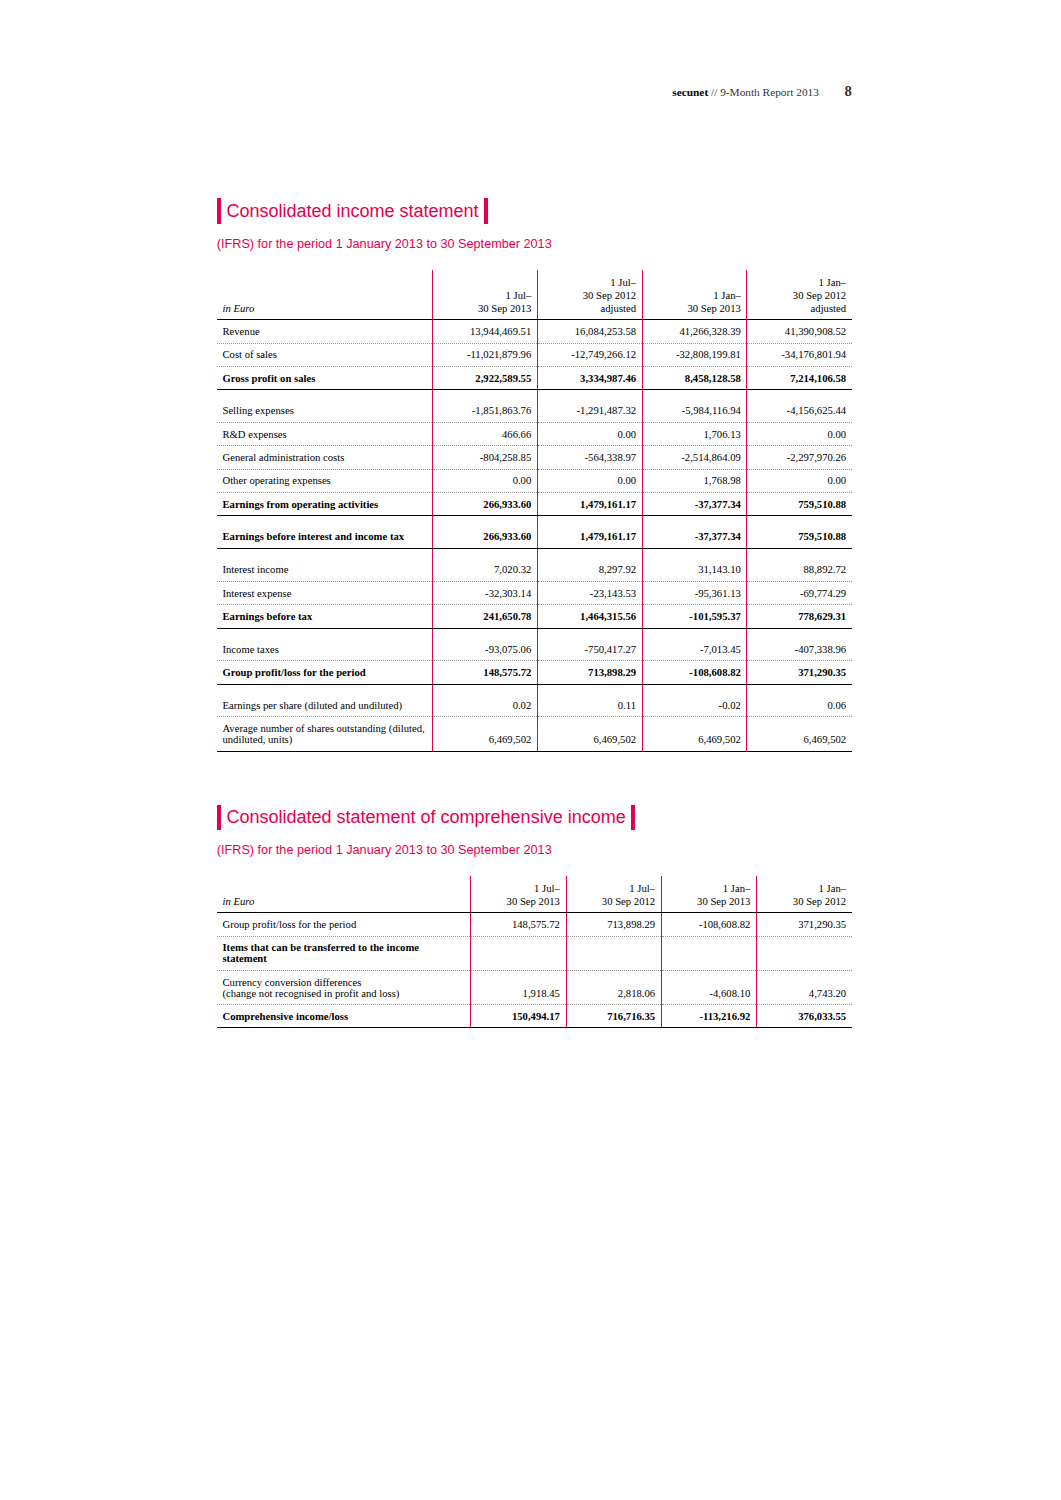secunet // 9-Month Report 2013 8
Consolidated income statement
(IFRS) for the period 1 January 2013 to 30 September 2013
| in Euro | 1 Jul– 30 Sep 2013 | 1 Jul– 30 Sep 2012 adjusted | 1 Jan– 30 Sep 2013 | 1 Jan– 30 Sep 2012 adjusted |
| --- | --- | --- | --- | --- |
| Revenue | 13,944,469.51 | 16,084,253.58 | 41,266,328.39 | 41,390,908.52 |
| Cost of sales | -11,021,879.96 | -12,749,266.12 | -32,808,199.81 | -34,176,801.94 |
| Gross profit on sales | 2,922,589.55 | 3,334,987.46 | 8,458,128.58 | 7,214,106.58 |
| Selling expenses | -1,851,863.76 | -1,291,487.32 | -5,984,116.94 | -4,156,625.44 |
| R&D expenses | 466.66 | 0.00 | 1,706.13 | 0.00 |
| General administration costs | -804,258.85 | -564,338.97 | -2,514,864.09 | -2,297,970.26 |
| Other operating expenses | 0.00 | 0.00 | 1,768.98 | 0.00 |
| Earnings from operating activities | 266,933.60 | 1,479,161.17 | -37,377.34 | 759,510.88 |
| Earnings before interest and income tax | 266,933.60 | 1,479,161.17 | -37,377.34 | 759,510.88 |
| Interest income | 7,020.32 | 8,297.92 | 31,143.10 | 88,892.72 |
| Interest expense | -32,303.14 | -23,143.53 | -95,361.13 | -69,774.29 |
| Earnings before tax | 241,650.78 | 1,464,315.56 | -101,595.37 | 778,629.31 |
| Income taxes | -93,075.06 | -750,417.27 | -7,013.45 | -407,338.96 |
| Group profit/loss for the period | 148,575.72 | 713,898.29 | -108,608.82 | 371,290.35 |
| Earnings per share (diluted and undiluted) | 0.02 | 0.11 | -0.02 | 0.06 |
| Average number of shares outstanding (diluted, undiluted, units) | 6,469,502 | 6,469,502 | 6,469,502 | 6,469,502 |
Consolidated statement of comprehensive income
(IFRS) for the period 1 January 2013 to 30 September 2013
| in Euro | 1 Jul– 30 Sep 2013 | 1 Jul– 30 Sep 2012 | 1 Jan– 30 Sep 2013 | 1 Jan– 30 Sep 2012 |
| --- | --- | --- | --- | --- |
| Group profit/loss for the period | 148,575.72 | 713,898.29 | -108,608.82 | 371,290.35 |
| Items that can be transferred to the income statement | | | | |
| Currency conversion differences (change not recognised in profit and loss) | 1,918.45 | 2,818.06 | -4,608.10 | 4,743.20 |
| Comprehensive income/loss | 150,494.17 | 716,716.35 | -113,216.92 | 376,033.55 |